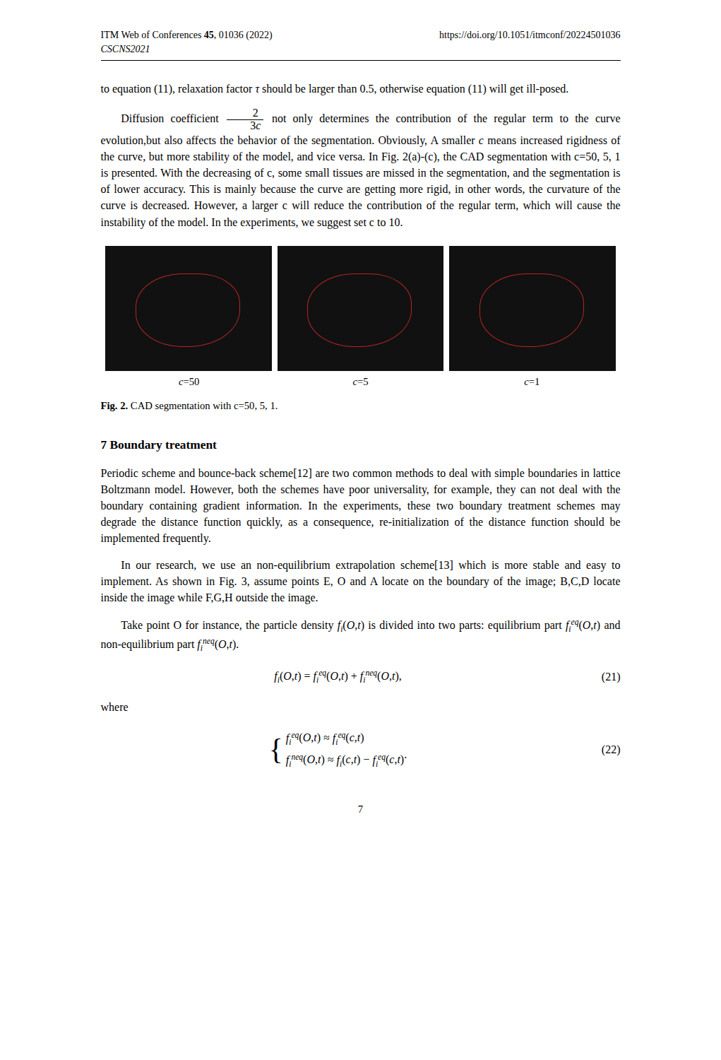ITM Web of Conferences 45, 01036 (2022)
CSCNS2021
https://doi.org/10.1051/itmconf/20224501036
to equation (11), relaxation factor τ should be larger than 0.5, otherwise equation (11) will get ill-posed.
Diffusion coefficient 23c not only determines the contribution of the regular term to the curve evolution,but also affects the behavior of the segmentation. Obviously, A smaller c means increased rigidness of the curve, but more stability of the model, and vice versa. In Fig. 2(a)-(c), the CAD segmentation with c=50, 5, 1 is presented. With the decreasing of c, some small tissues are missed in the segmentation, and the segmentation is of lower accuracy. This is mainly because the curve are getting more rigid, in other words, the curvature of the curve is decreased. However, a larger c will reduce the contribution of the regular term, which will cause the instability of the model. In the experiments, we suggest set c to 10.
c=50 c=5 c=1
Fig. 2. CAD segmentation with c=50, 5, 1.
7 Boundary treatment
Periodic scheme and bounce-back scheme[12] are two common methods to deal with simple boundaries in lattice Boltzmann model. However, both the schemes have poor universality, for example, they can not deal with the boundary containing gradient information. In the experiments, these two boundary treatment schemes may degrade the distance function quickly, as a consequence, re-initialization of the distance function should be implemented frequently.
In our research, we use an non-equilibrium extrapolation scheme[13] which is more stable and easy to implement. As shown in Fig. 3, assume points E, O and A locate on the boundary of the image; B,C,D locate inside the image while F,G,H outside the image.
Take point O for instance, the particle density fi(O,t) is divided into two parts: equilibrium part fieq(O,t) and non-equilibrium part fineq(O,t).
fi(O,t) = fieq(O,t) + fineq(O,t),
(21)
where
{
fieq(O,t) ≈ fieq(c,t)
fineq(O,t) ≈ fi(c,t) − fieq(c,t)
.
(22)
7